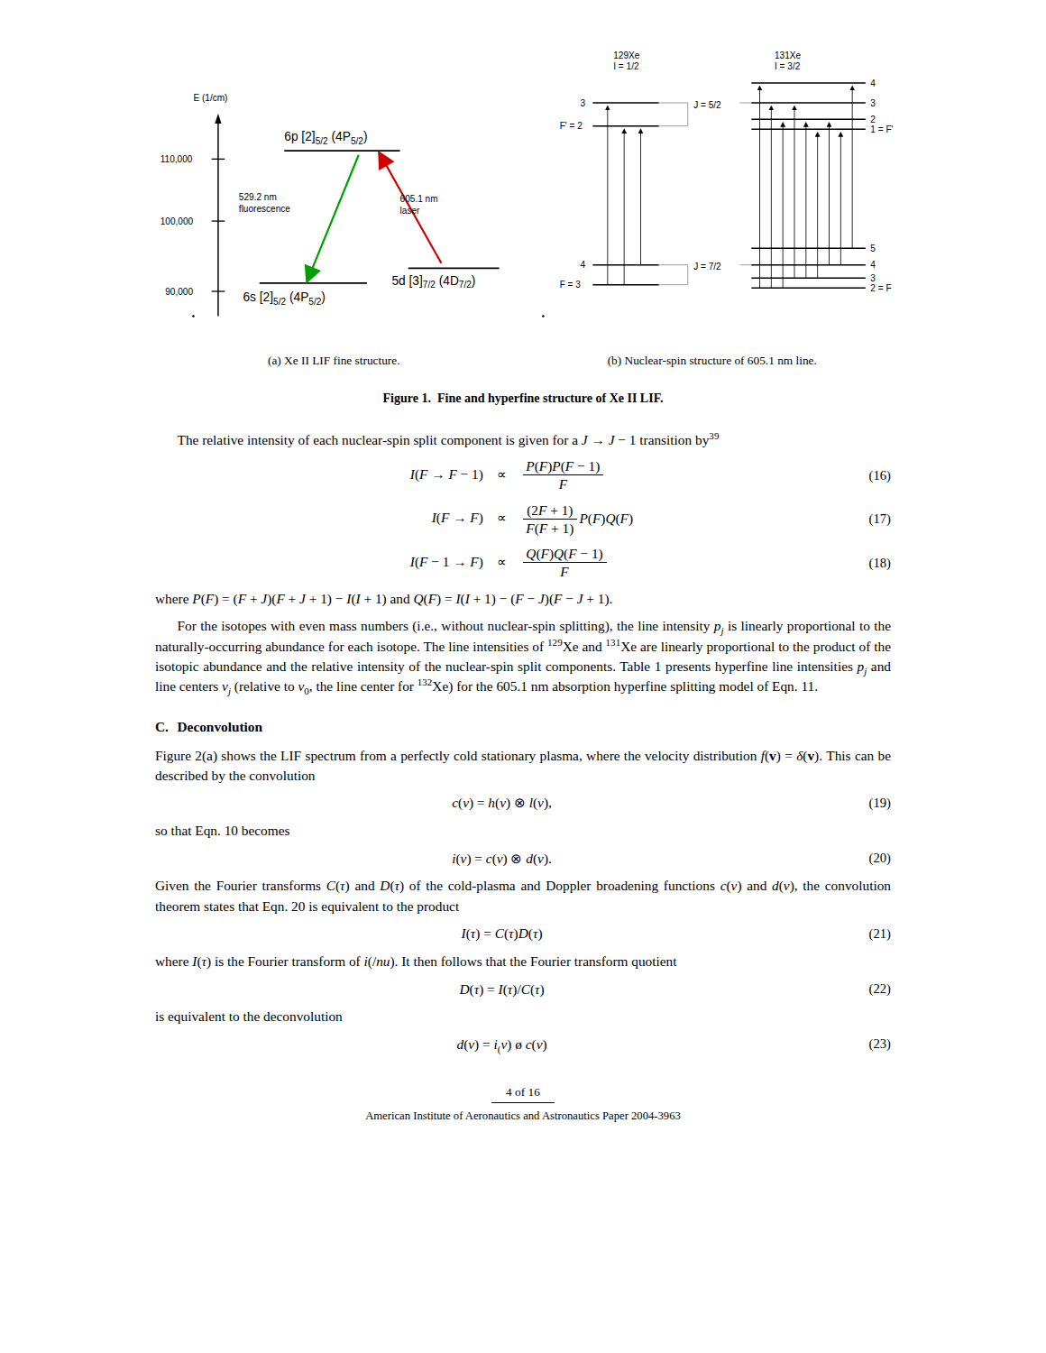E (1/cm) 110,000 100,000 90,000 6p [2]5/2 (4P5/2) 6s [2]5/2 (4P5/2) 5d [3]7/2 (4D7/2) 529.2 nm fluorescence 605.1 nm laser
(a) Xe II LIF fine structure.
129Xe I = 1/2 131Xe I = 3/2 3 F' = 2 J = 5/2 4 3 2 1 = F' 4 F = 3 J = 7/2 5 4 3 2 = F
(b) Nuclear-spin structure of 605.1 nm line.
Figure 1. Fine and hyperfine structure of Xe II LIF.
The relative intensity of each nuclear-spin split component is given for a J → J − 1 transition by39
I(F → F − 1) ∝ P(F)P(F − 1) F
(16)
I(F → F) ∝ (2F + 1) F(F + 1) P(F)Q(F)
(17)
I(F − 1 → F) ∝ Q(F)Q(F − 1) F
(18)
where P(F) = (F + J)(F + J + 1) − I(I + 1) and Q(F) = I(I + 1) − (F − J)(F − J + 1).
For the isotopes with even mass numbers (i.e., without nuclear-spin splitting), the line intensity pj is linearly proportional to the naturally-occurring abundance for each isotope. The line intensities of 129Xe and 131Xe are linearly proportional to the product of the isotopic abundance and the relative intensity of the nuclear-spin split components. Table 1 presents hyperfine line intensities pj and line centers νj (relative to ν0, the line center for 132Xe) for the 605.1 nm absorption hyperfine splitting model of Eqn. 11.
C. Deconvolution
Figure 2(a) shows the LIF spectrum from a perfectly cold stationary plasma, where the velocity distribution f(v) = δ(v). This can be described by the convolution
c(ν) = h(ν) ⊗ l(ν),
(19)
so that Eqn. 10 becomes
i(ν) = c(ν) ⊗ d(ν).
(20)
Given the Fourier transforms C(τ) and D(τ) of the cold-plasma and Doppler broadening functions c(ν) and d(ν), the convolution theorem states that Eqn. 20 is equivalent to the product
I(τ) = C(τ)D(τ)
(21)
where I(τ) is the Fourier transform of i(/nu). It then follows that the Fourier transform quotient
D(τ) = I(τ)/C(τ)
(22)
is equivalent to the deconvolution
d(ν) = i(ν) ø c(ν)
(23)
4 of 16 American Institute of Aeronautics and Astronautics Paper 2004-3963